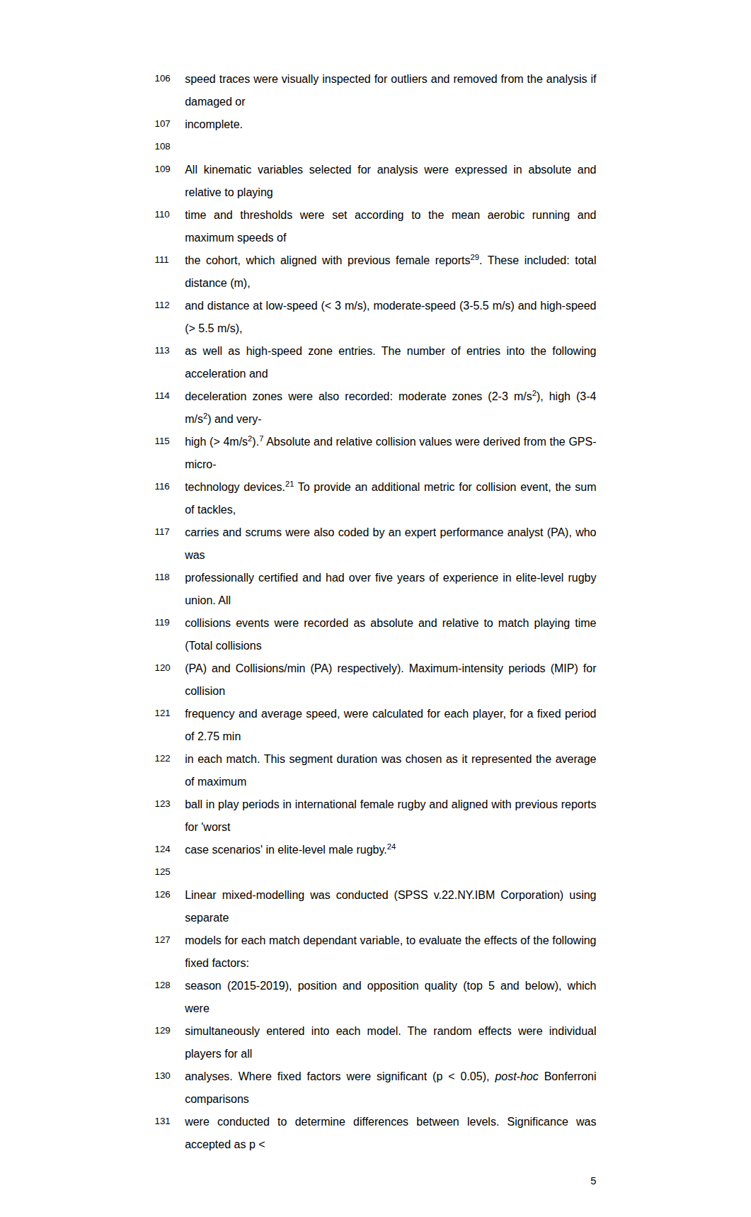106
speed traces were visually inspected for outliers and removed from the analysis if damaged or
107
incomplete.
108
109
All kinematic variables selected for analysis were expressed in absolute and relative to playing
110
time and thresholds were set according to the mean aerobic running and maximum speeds of
111
the cohort, which aligned with previous female reports29. These included: total distance (m),
112
and distance at low-speed (< 3 m/s), moderate-speed (3-5.5 m/s) and high-speed (> 5.5 m/s),
113
as well as high-speed zone entries. The number of entries into the following acceleration and
114
deceleration zones were also recorded: moderate zones (2-3 m/s2), high (3-4 m/s2) and very-
115
high (> 4m/s2).7 Absolute and relative collision values were derived from the GPS-micro-
116
technology devices.21 To provide an additional metric for collision event, the sum of tackles,
117
carries and scrums were also coded by an expert performance analyst (PA), who was
118
professionally certified and had over five years of experience in elite-level rugby union. All
119
collisions events were recorded as absolute and relative to match playing time (Total collisions
120
(PA) and Collisions/min (PA) respectively). Maximum-intensity periods (MIP) for collision
121
frequency and average speed, were calculated for each player, for a fixed period of 2.75 min
122
in each match. This segment duration was chosen as it represented the average of maximum
123
ball in play periods in international female rugby and aligned with previous reports for 'worst
124
case scenarios' in elite-level male rugby.24
125
126
Linear mixed-modelling was conducted (SPSS v.22.NY.IBM Corporation) using separate
127
models for each match dependant variable, to evaluate the effects of the following fixed factors:
128
season (2015-2019), position and opposition quality (top 5 and below), which were
129
simultaneously entered into each model. The random effects were individual players for all
130
analyses. Where fixed factors were significant (p < 0.05), post-hoc Bonferroni comparisons
131
were conducted to determine differences between levels. Significance was accepted as p <
5